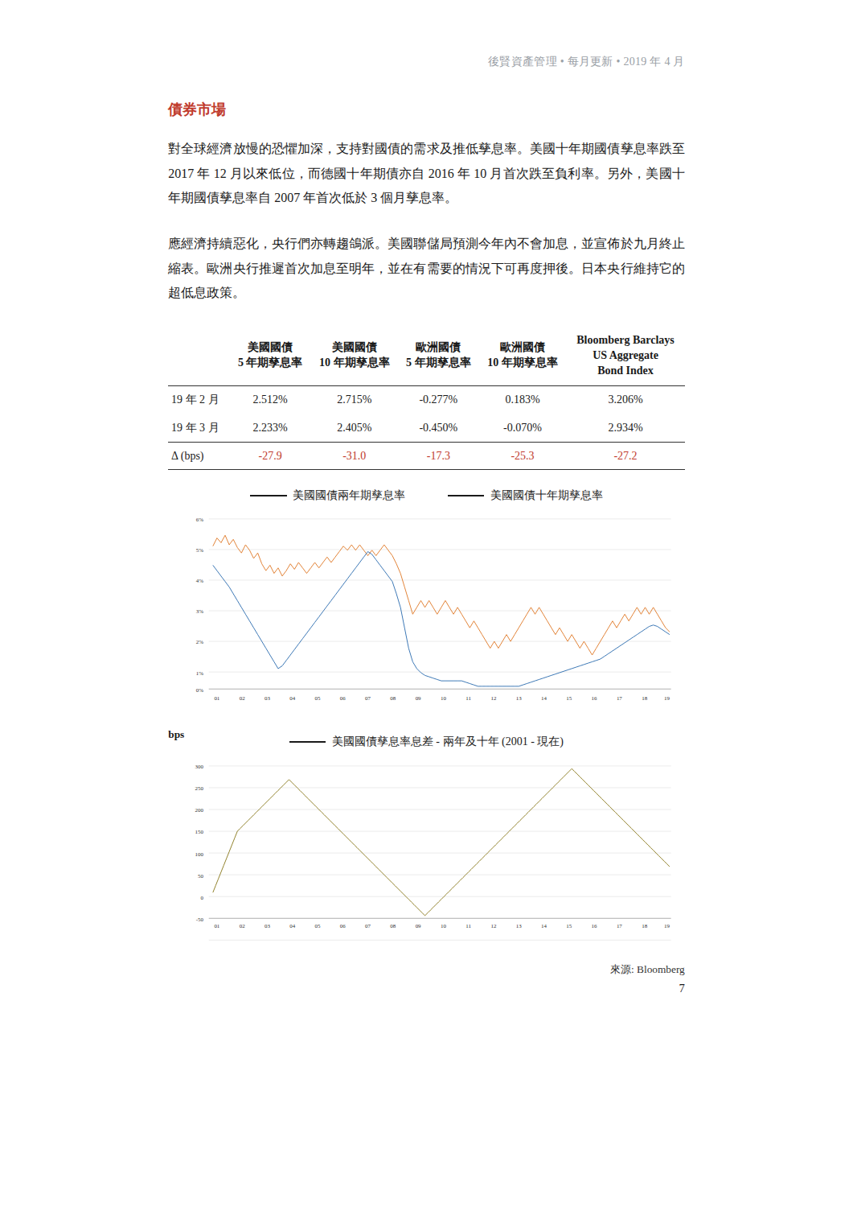後賢資產管理 • 每月更新 • 2019 年 4 月
債券市場
對全球經濟放慢的恐懼加深，支持對國債的需求及推低孳息率。美國十年期國債孳息率跌至 2017 年 12 月以來低位，而德國十年期債亦自 2016 年 10 月首次跌至負利率。另外，美國十年期國債孳息率自 2007 年首次低於 3 個月孳息率。
應經濟持續惡化，央行們亦轉趨鴿派。美國聯儲局預測今年內不會加息，並宣佈於九月終止縮表。歐洲央行推遲首次加息至明年，並在有需要的情況下可再度押後。日本央行維持它的超低息政策。
| | 美國國債 5 年期孳息率 | 美國國債 10 年期孳息率 | 歐洲國債 5 年期孳息率 | 歐洲國債 10 年期孳息率 | Bloomberg Barclays US Aggregate Bond Index |
| --- | --- | --- | --- | --- | --- |
| 19 年 2 月 | 2.512% | 2.715% | -0.277% | 0.183% | 3.206% |
| 19 年 3 月 | 2.233% | 2.405% | -0.450% | -0.070% | 2.934% |
| Δ (bps) | -27.9 | -31.0 | -17.3 | -25.3 | -27.2 |
美國國債兩年期孳息率 美國國債十年期孳息率
6% 5% 4% 3% 2% 1% 0% 01 02 03 04 05 06 07 08 09 10 11 12 13 14 15 16 17 18 19
bps
美國國債孳息率息差 - 兩年及十年 (2001 - 現在)
300 250 200 150 100 50 0 -50 01 02 03 04 05 06 07 08 09 10 11 12 13 14 15 16 17 18 19
來源: Bloomberg
7